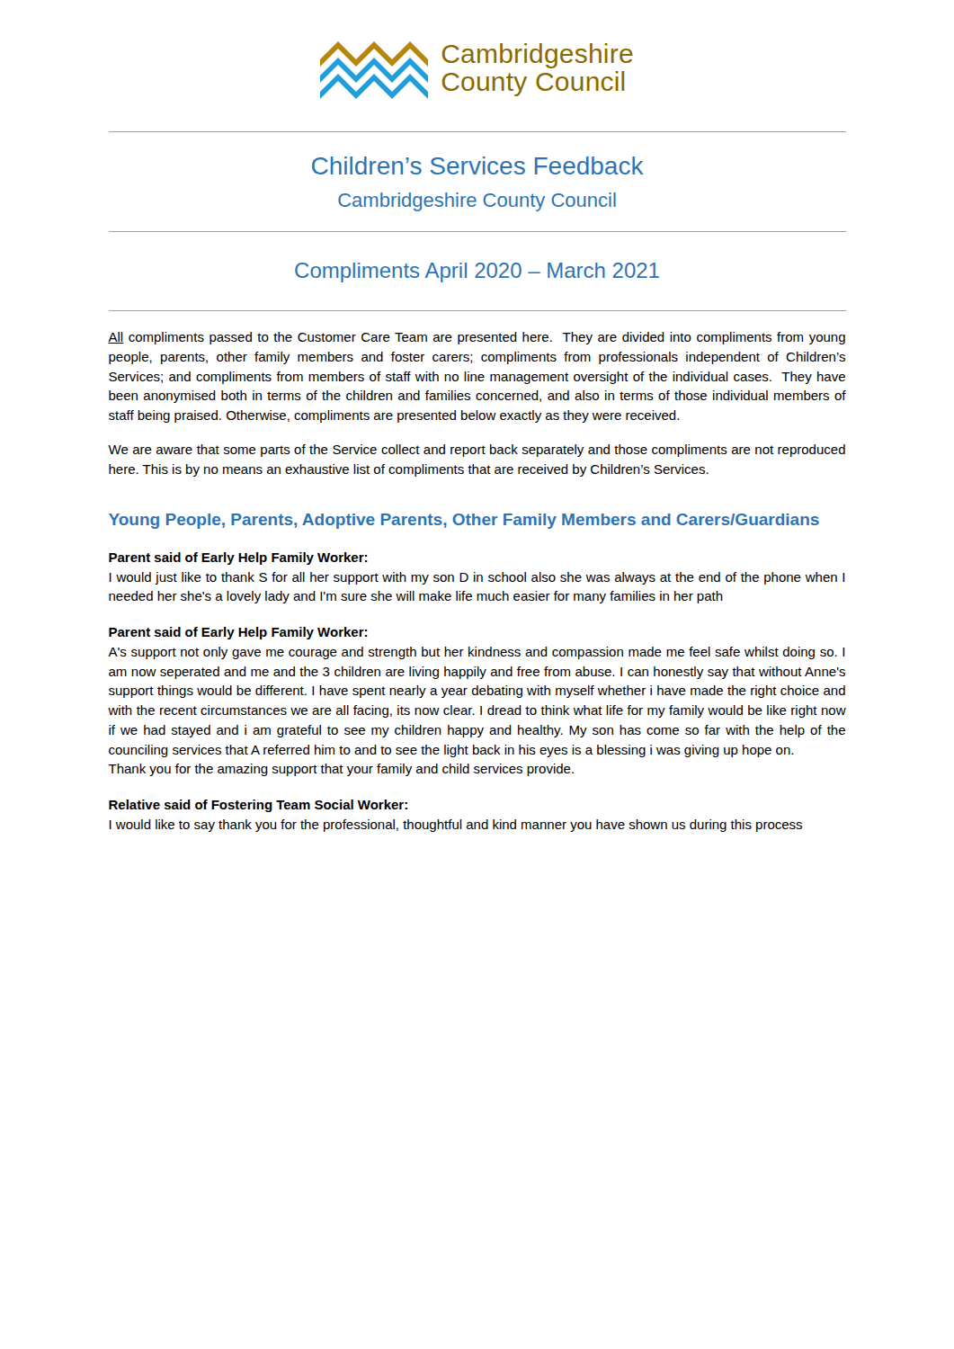Cambridgeshire
County Council
Children’s Services Feedback Cambridgeshire County Council
Compliments April 2020 – March 2021
All compliments passed to the Customer Care Team are presented here. They are divided into compliments from young people, parents, other family members and foster carers; compliments from professionals independent of Children’s Services; and compliments from members of staff with no line management oversight of the individual cases. They have been anonymised both in terms of the children and families concerned, and also in terms of those individual members of staff being praised. Otherwise, compliments are presented below exactly as they were received.
We are aware that some parts of the Service collect and report back separately and those compliments are not reproduced here. This is by no means an exhaustive list of compliments that are received by Children’s Services.
Young People, Parents, Adoptive Parents, Other Family Members and Carers/Guardians
Parent said of Early Help Family Worker:
I would just like to thank S for all her support with my son D in school also she was always at the end of the phone when I needed her she's a lovely lady and I'm sure she will make life much easier for many families in her path
Parent said of Early Help Family Worker:
A's support not only gave me courage and strength but her kindness and compassion made me feel safe whilst doing so. I am now seperated and me and the 3 children are living happily and free from abuse. I can honestly say that without Anne's support things would be different. I have spent nearly a year debating with myself whether i have made the right choice and with the recent circumstances we are all facing, its now clear. I dread to think what life for my family would be like right now if we had stayed and i am grateful to see my children happy and healthy. My son has come so far with the help of the counciling services that A referred him to and to see the light back in his eyes is a blessing i was giving up hope on.
Thank you for the amazing support that your family and child services provide.
Relative said of Fostering Team Social Worker:
I would like to say thank you for the professional, thoughtful and kind manner you have shown us during this process